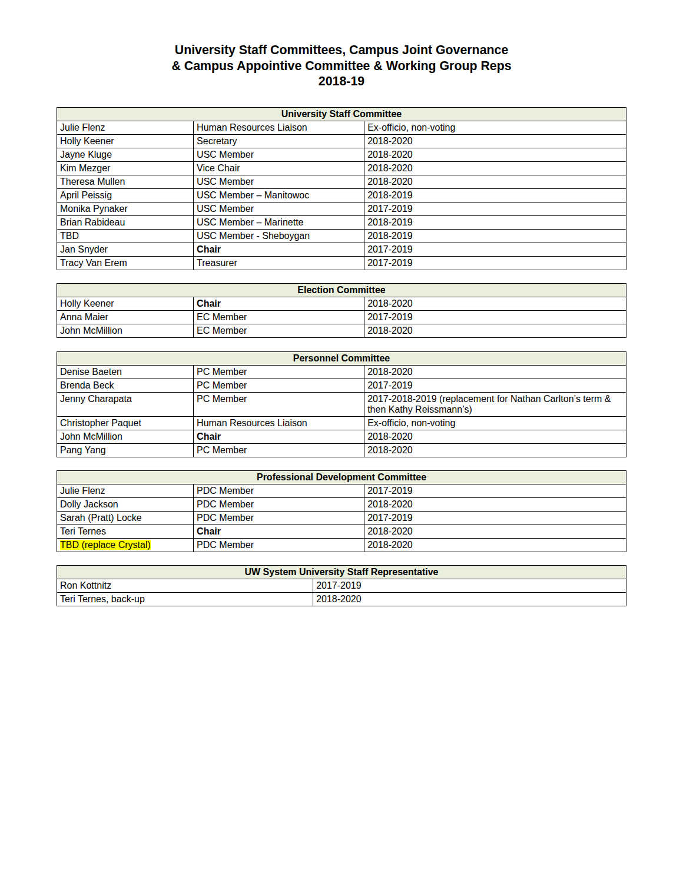University Staff Committees, Campus Joint Governance
& Campus Appointive Committee & Working Group Reps
2018-19
University Staff Committee
| Julie Flenz | Human Resources Liaison | Ex-officio, non-voting |
| Holly Keener | Secretary | 2018-2020 |
| Jayne Kluge | USC Member | 2018-2020 |
| Kim Mezger | Vice Chair | 2018-2020 |
| Theresa Mullen | USC Member | 2018-2020 |
| April Peissig | USC Member – Manitowoc | 2018-2019 |
| Monika Pynaker | USC Member | 2017-2019 |
| Brian Rabideau | USC Member – Marinette | 2018-2019 |
| TBD | USC Member - Sheboygan | 2018-2019 |
| Jan Snyder | Chair | 2017-2019 |
| Tracy Van Erem | Treasurer | 2017-2019 |
Election Committee
| Holly Keener | Chair | 2018-2020 |
| Anna Maier | EC Member | 2017-2019 |
| John McMillion | EC Member | 2018-2020 |
Personnel Committee
| Denise Baeten | PC Member | 2018-2020 |
| Brenda Beck | PC Member | 2017-2019 |
| Jenny Charapata | PC Member | 2017-2018-2019 (replacement for Nathan Carlton’s term & then Kathy Reissmann’s) |
| Christopher Paquet | Human Resources Liaison | Ex-officio, non-voting |
| John McMillion | Chair | 2018-2020 |
| Pang Yang | PC Member | 2018-2020 |
Professional Development Committee
| Julie Flenz | PDC Member | 2017-2019 |
| Dolly Jackson | PDC Member | 2018-2020 |
| Sarah (Pratt) Locke | PDC Member | 2017-2019 |
| Teri Ternes | Chair | 2018-2020 |
| TBD (replace Crystal) | PDC Member | 2018-2020 |
UW System University Staff Representative
| Ron Kottnitz | 2017-2019 |
| Teri Ternes, back-up | 2018-2020 |